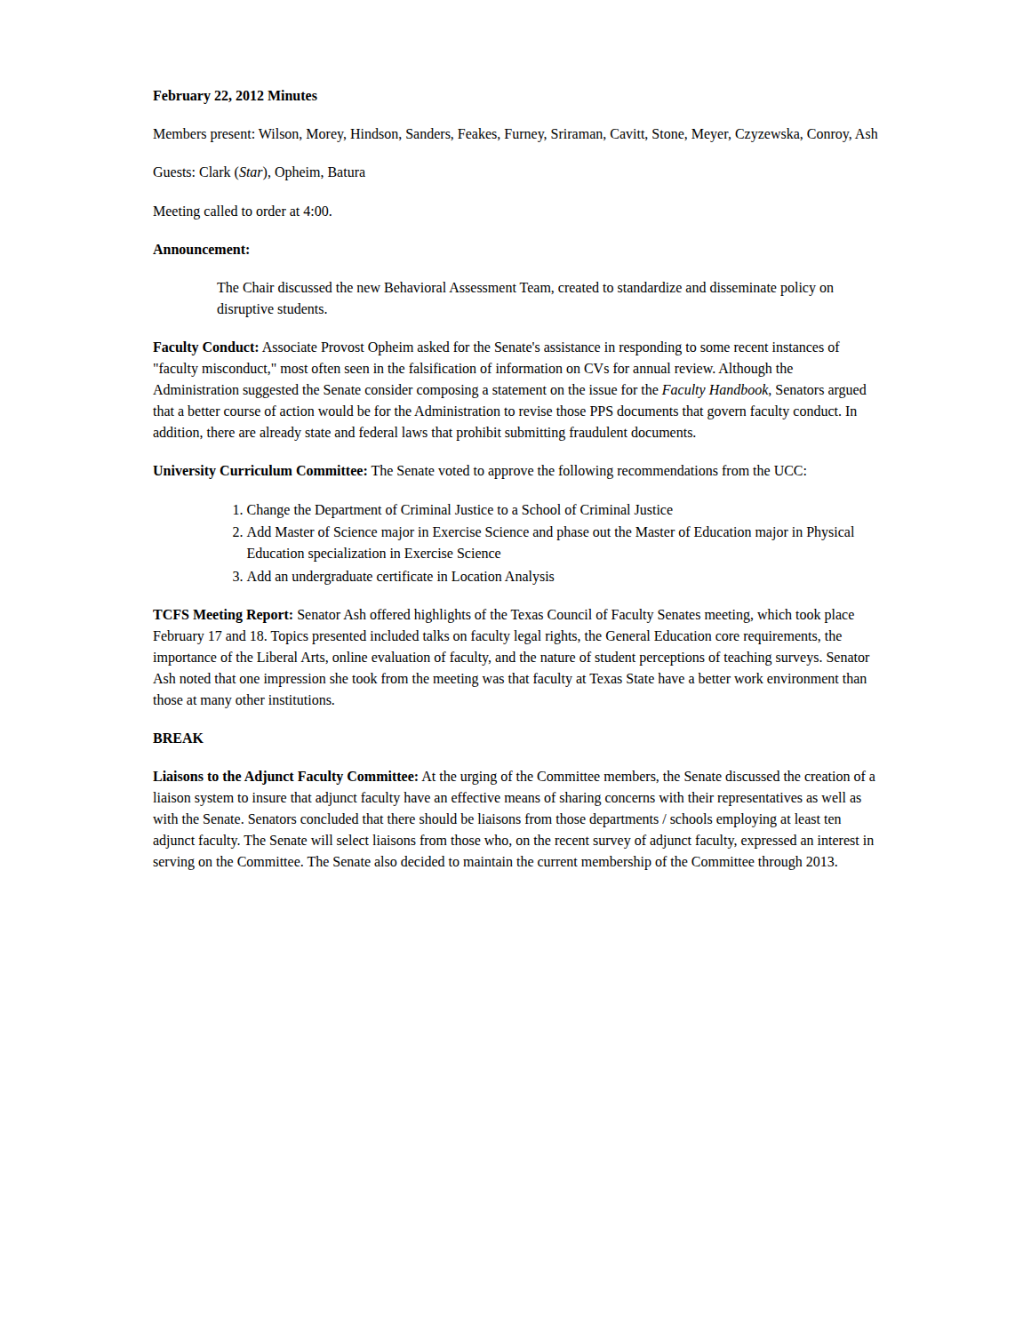February 22, 2012 Minutes
Members present: Wilson, Morey, Hindson, Sanders, Feakes, Furney, Sriraman, Cavitt, Stone, Meyer, Czyzewska, Conroy, Ash
Guests: Clark (Star), Opheim, Batura
Meeting called to order at 4:00.
Announcement:
The Chair discussed the new Behavioral Assessment Team, created to standardize and disseminate policy on disruptive students.
Faculty Conduct: Associate Provost Opheim asked for the Senate's assistance in responding to some recent instances of "faculty misconduct," most often seen in the falsification of information on CVs for annual review. Although the Administration suggested the Senate consider composing a statement on the issue for the Faculty Handbook, Senators argued that a better course of action would be for the Administration to revise those PPS documents that govern faculty conduct. In addition, there are already state and federal laws that prohibit submitting fraudulent documents.
University Curriculum Committee: The Senate voted to approve the following recommendations from the UCC:
Change the Department of Criminal Justice to a School of Criminal Justice
Add Master of Science major in Exercise Science and phase out the Master of Education major in Physical Education specialization in Exercise Science
Add an undergraduate certificate in Location Analysis
TCFS Meeting Report: Senator Ash offered highlights of the Texas Council of Faculty Senates meeting, which took place February 17 and 18. Topics presented included talks on faculty legal rights, the General Education core requirements, the importance of the Liberal Arts, online evaluation of faculty, and the nature of student perceptions of teaching surveys. Senator Ash noted that one impression she took from the meeting was that faculty at Texas State have a better work environment than those at many other institutions.
BREAK
Liaisons to the Adjunct Faculty Committee: At the urging of the Committee members, the Senate discussed the creation of a liaison system to insure that adjunct faculty have an effective means of sharing concerns with their representatives as well as with the Senate. Senators concluded that there should be liaisons from those departments / schools employing at least ten adjunct faculty. The Senate will select liaisons from those who, on the recent survey of adjunct faculty, expressed an interest in serving on the Committee. The Senate also decided to maintain the current membership of the Committee through 2013.